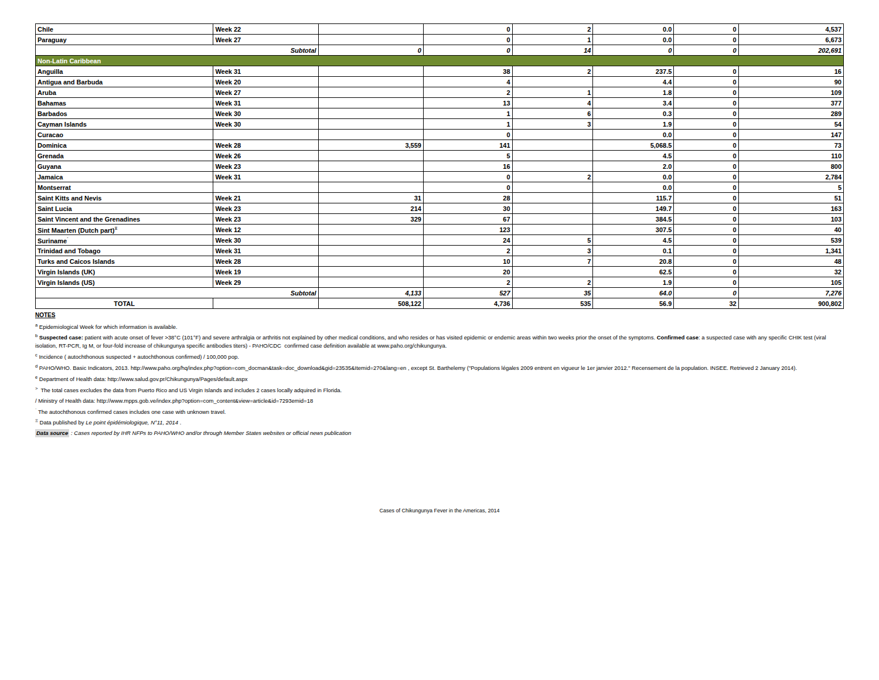| Chile | Week 22 | | 0 | 2 | 0.0 | 0 | 4,537 |
| Paraguay | Week 27 | | 0 | 1 | 0.0 | 0 | 6,673 |
| Subtotal | 0 | 0 | 14 | 0 | 0 | 202,691 |
| Non-Latin Caribbean |
| Anguilla | Week 31 | | 38 | 2 | 237.5 | 0 | 16 |
| Antigua and Barbuda | Week 20 | | 4 | | 4.4 | 0 | 90 |
| Aruba | Week 27 | | 2 | 1 | 1.8 | 0 | 109 |
| Bahamas | Week 31 | | 13 | 4 | 3.4 | 0 | 377 |
| Barbados | Week 30 | | 1 | 6 | 0.3 | 0 | 289 |
| Cayman Islands | Week 30 | | 1 | 3 | 1.9 | 0 | 54 |
| Curacao | | | 0 | | 0.0 | 0 | 147 |
| Dominica | Week 28 | 3,559 | 141 | | 5,068.5 | 0 | 73 |
| Grenada | Week 26 | | 5 | | 4.5 | 0 | 110 |
| Guyana | Week 23 | | 16 | | 2.0 | 0 | 800 |
| Jamaica | Week 31 | | 0 | 2 | 0.0 | 0 | 2,784 |
| Montserrat | | | 0 | | 0.0 | 0 | 5 |
| Saint Kitts and Nevis | Week 21 | 31 | 28 | | 115.7 | 0 | 51 |
| Saint Lucia | Week 23 | 214 | 30 | | 149.7 | 0 | 163 |
| Saint Vincent and the Grenadines | Week 23 | 329 | 67 | | 384.5 | 0 | 103 |
| Sint Maarten (Dutch part) Ξ | Week 12 | | 123 | | 307.5 | 0 | 40 |
| Suriname ` | Week 30 | | 24 | 5 | 4.5 | 0 | 539 |
| Trinidad and Tobago | Week 31 | | 2 | 3 | 0.1 | 0 | 1,341 |
| Turks and Caicos Islands | Week 28 | | 10 | 7 | 20.8 | 0 | 48 |
| Virgin Islands (UK) | Week 19 | | 20 | | 62.5 | 0 | 32 |
| Virgin Islands (US) | Week 29 | | 2 | 2 | 1.9 | 0 | 105 |
| Subtotal | 4,133 | 527 | 35 | 64.0 | 0 | 7,276 |
| TOTAL | | 508,122 | 4,736 | 535 | 56.9 | 32 | 900,802 |
NOTES
a Epidemiological Week for which information is available.
b Suspected case: patient with acute onset of fever >38°C (101°F) and severe arthralgia or arthritis not explained by other medical conditions, and who resides or has visited epidemic or endemic areas within two weeks prior the onset of the symptoms. Confirmed case: a suspected case with any specific CHIK test (viral isolation, RT-PCR, Ig M, or four-fold increase of chikungunya specific antibodies titers) - PAHO/CDC confirmed case definition available at www.paho.org/chikungunya.
c Incidence ( autochthonous suspected + autochthonous confirmed) / 100,000 pop.
d PAHO/WHO. Basic Indicators, 2013. http://www.paho.org/hq/index.php?option=com_docman&task=doc_download&gid=23535&Itemid=270&lang=en , except St. Barthelemy ("Populations légales 2009 entrent en vigueur le 1er janvier 2012." Recensement de la population. INSEE. Retrieved 2 January 2014).
e Department of Health data: http://www.salud.gov.pr/Chikungunya/Pages/default.aspx
> The total cases excludes the data from Puerto Rico and US Virgin Islands and includes 2 cases locally adquired in Florida.
/ Ministry of Health data: http://www.mpps.gob.ve/index.php?option=com_content&view=article&id=7293emid=18
` The autochthonous confirmed cases includes one case with unknown travel.
Ξ Data published by Le point épidémiologique, N°11, 2014 .
Data source : Cases reported by IHR NFPs to PAHO/WHO and/or through Member States websites or official news publication
Cases of Chikungunya Fever in the Americas, 2014